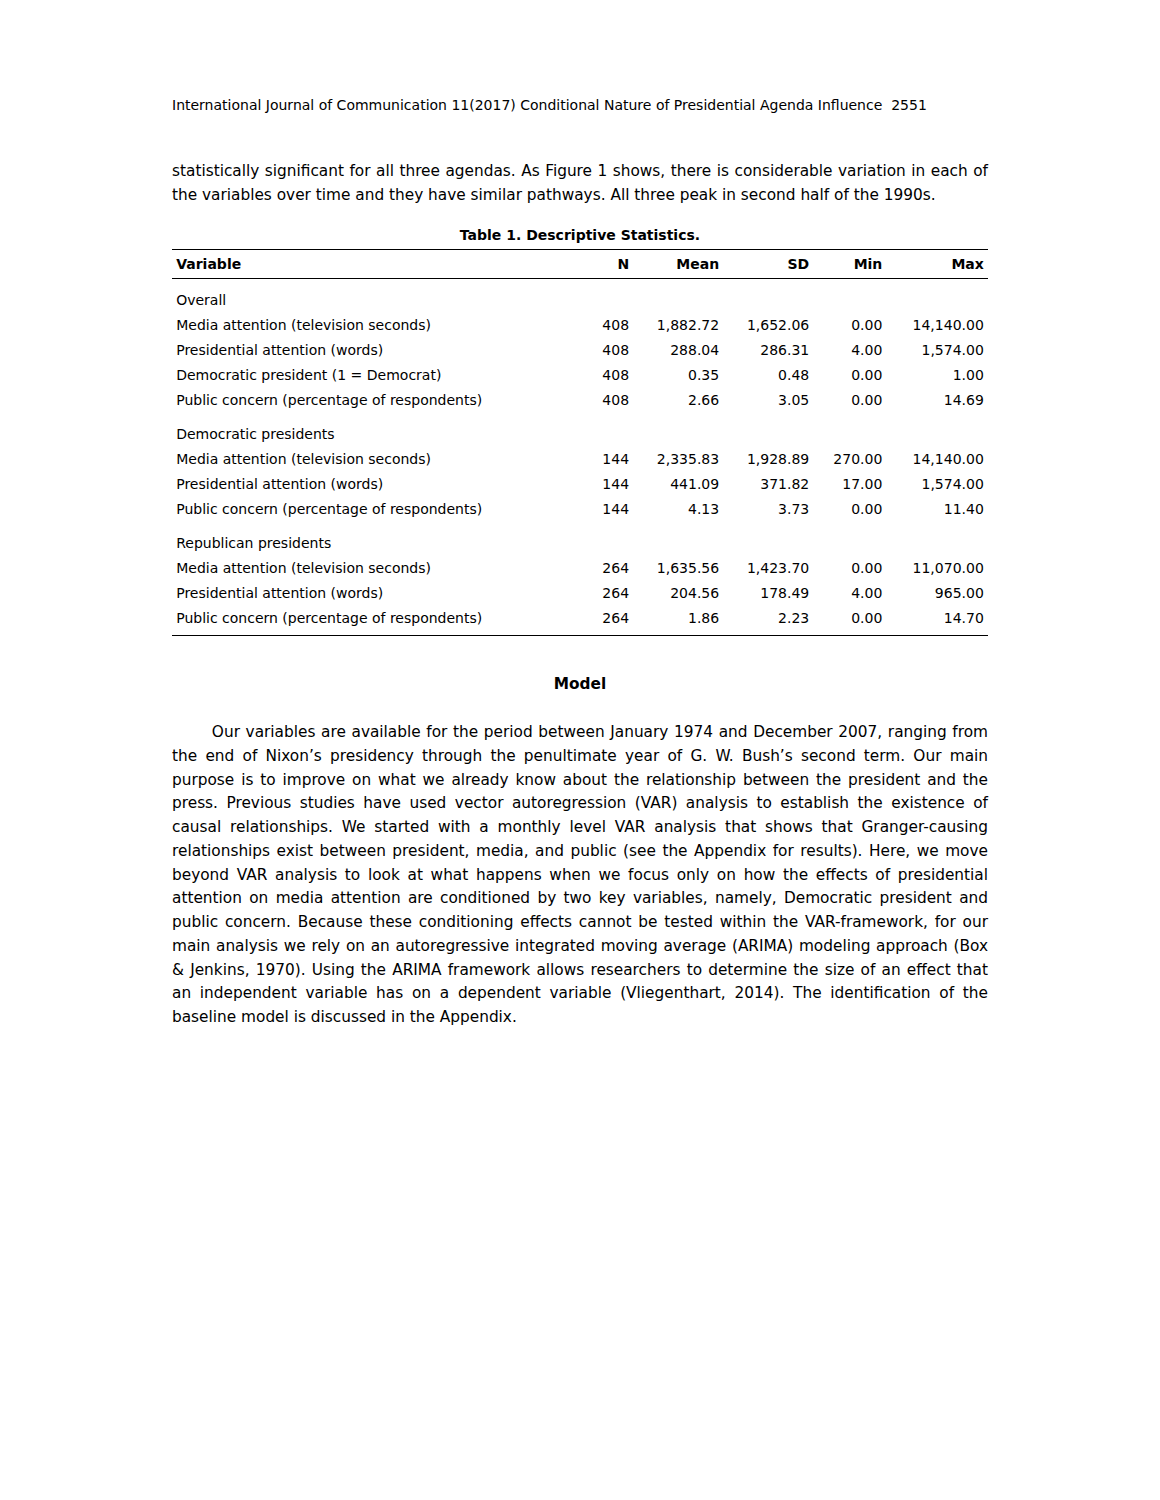International Journal of Communication 11(2017) Conditional Nature of Presidential Agenda Influence 2551
statistically significant for all three agendas. As Figure 1 shows, there is considerable variation in each of the variables over time and they have similar pathways. All three peak in second half of the 1990s.
Table 1. Descriptive Statistics.
| Variable | N | Mean | SD | Min | Max |
| --- | --- | --- | --- | --- | --- |
| Overall |
| Media attention (television seconds) | 408 | 1,882.72 | 1,652.06 | 0.00 | 14,140.00 |
| Presidential attention (words) | 408 | 288.04 | 286.31 | 4.00 | 1,574.00 |
| Democratic president (1 = Democrat) | 408 | 0.35 | 0.48 | 0.00 | 1.00 |
| Public concern (percentage of respondents) | 408 | 2.66 | 3.05 | 0.00 | 14.69 |
| Democratic presidents |
| Media attention (television seconds) | 144 | 2,335.83 | 1,928.89 | 270.00 | 14,140.00 |
| Presidential attention (words) | 144 | 441.09 | 371.82 | 17.00 | 1,574.00 |
| Public concern (percentage of respondents) | 144 | 4.13 | 3.73 | 0.00 | 11.40 |
| Republican presidents |
| Media attention (television seconds) | 264 | 1,635.56 | 1,423.70 | 0.00 | 11,070.00 |
| Presidential attention (words) | 264 | 204.56 | 178.49 | 4.00 | 965.00 |
| Public concern (percentage of respondents) | 264 | 1.86 | 2.23 | 0.00 | 14.70 |
Model
Our variables are available for the period between January 1974 and December 2007, ranging from the end of Nixon’s presidency through the penultimate year of G. W. Bush’s second term. Our main purpose is to improve on what we already know about the relationship between the president and the press. Previous studies have used vector autoregression (VAR) analysis to establish the existence of causal relationships. We started with a monthly level VAR analysis that shows that Granger-causing relationships exist between president, media, and public (see the Appendix for results). Here, we move beyond VAR analysis to look at what happens when we focus only on how the effects of presidential attention on media attention are conditioned by two key variables, namely, Democratic president and public concern. Because these conditioning effects cannot be tested within the VAR-framework, for our main analysis we rely on an autoregressive integrated moving average (ARIMA) modeling approach (Box & Jenkins, 1970). Using the ARIMA framework allows researchers to determine the size of an effect that an independent variable has on a dependent variable (Vliegenthart, 2014). The identification of the baseline model is discussed in the Appendix.